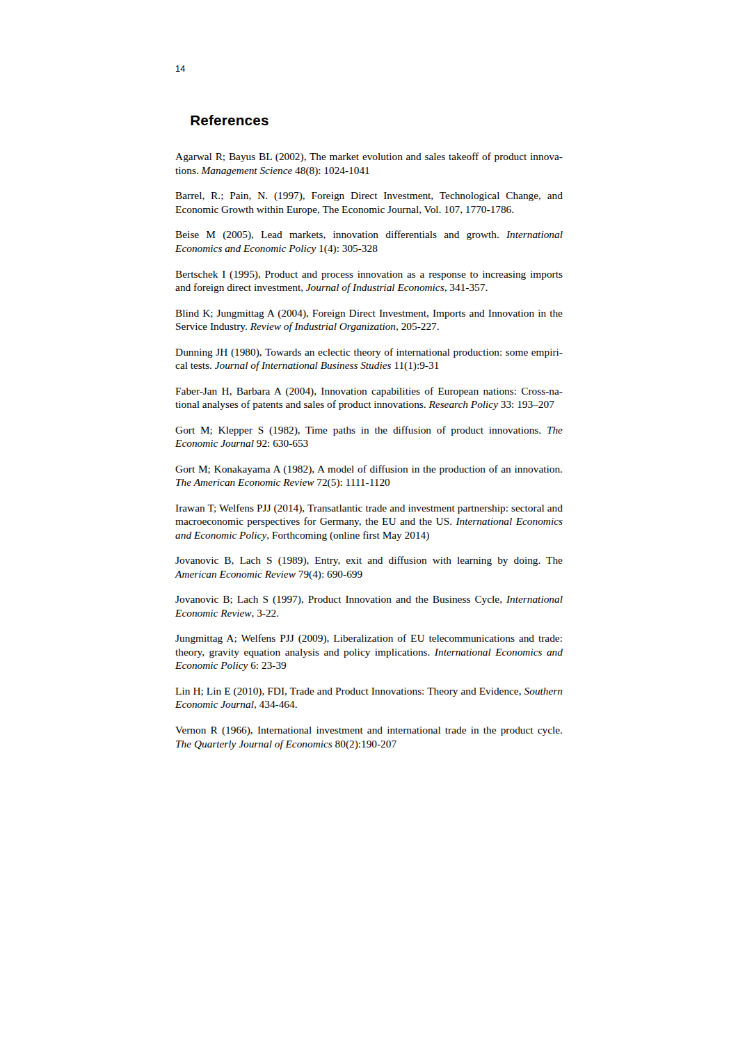14
References
Agarwal R; Bayus BL (2002), The market evolution and sales takeoff of product innovations. Management Science 48(8): 1024-1041
Barrel, R.; Pain, N. (1997), Foreign Direct Investment, Technological Change, and Economic Growth within Europe, The Economic Journal, Vol. 107, 1770-1786.
Beise M (2005), Lead markets, innovation differentials and growth. International Economics and Economic Policy 1(4): 305-328
Bertschek I (1995), Product and process innovation as a response to increasing imports and foreign direct investment, Journal of Industrial Economics, 341-357.
Blind K; Jungmittag A (2004), Foreign Direct Investment, Imports and Innovation in the Service Industry. Review of Industrial Organization, 205-227.
Dunning JH (1980), Towards an eclectic theory of international production: some empirical tests. Journal of International Business Studies 11(1):9-31
Faber-Jan H, Barbara A (2004), Innovation capabilities of European nations: Cross-national analyses of patents and sales of product innovations. Research Policy 33: 193–207
Gort M; Klepper S (1982), Time paths in the diffusion of product innovations. The Economic Journal 92: 630-653
Gort M; Konakayama A (1982), A model of diffusion in the production of an innovation. The American Economic Review 72(5): 1111-1120
Irawan T; Welfens PJJ (2014), Transatlantic trade and investment partnership: sectoral and macroeconomic perspectives for Germany, the EU and the US. International Economics and Economic Policy, Forthcoming (online first May 2014)
Jovanovic B, Lach S (1989), Entry, exit and diffusion with learning by doing. The American Economic Review 79(4): 690-699
Jovanovic B; Lach S (1997), Product Innovation and the Business Cycle, International Economic Review, 3-22.
Jungmittag A; Welfens PJJ (2009), Liberalization of EU telecommunications and trade: theory, gravity equation analysis and policy implications. International Economics and Economic Policy 6: 23-39
Lin H; Lin E (2010), FDI, Trade and Product Innovations: Theory and Evidence, Southern Economic Journal, 434-464.
Vernon R (1966), International investment and international trade in the product cycle. The Quarterly Journal of Economics 80(2):190-207